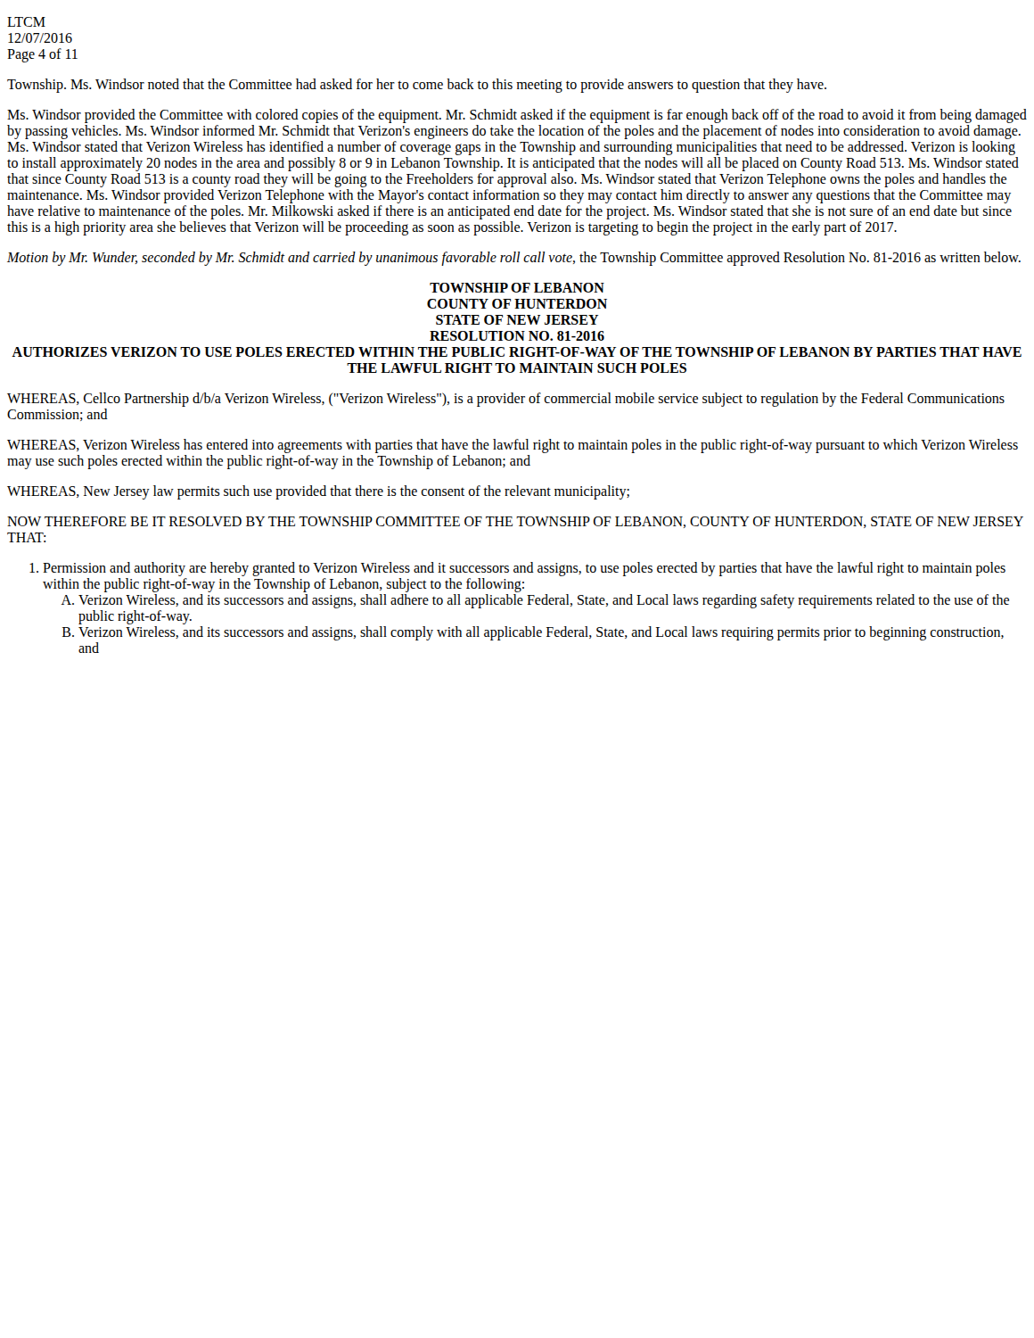LTCM
12/07/2016
Page 4 of 11
Township. Ms. Windsor noted that the Committee had asked for her to come back to this meeting to provide answers to question that they have.
Ms. Windsor provided the Committee with colored copies of the equipment. Mr. Schmidt asked if the equipment is far enough back off of the road to avoid it from being damaged by passing vehicles. Ms. Windsor informed Mr. Schmidt that Verizon's engineers do take the location of the poles and the placement of nodes into consideration to avoid damage. Ms. Windsor stated that Verizon Wireless has identified a number of coverage gaps in the Township and surrounding municipalities that need to be addressed. Verizon is looking to install approximately 20 nodes in the area and possibly 8 or 9 in Lebanon Township. It is anticipated that the nodes will all be placed on County Road 513. Ms. Windsor stated that since County Road 513 is a county road they will be going to the Freeholders for approval also. Ms. Windsor stated that Verizon Telephone owns the poles and handles the maintenance. Ms. Windsor provided Verizon Telephone with the Mayor's contact information so they may contact him directly to answer any questions that the Committee may have relative to maintenance of the poles. Mr. Milkowski asked if there is an anticipated end date for the project. Ms. Windsor stated that she is not sure of an end date but since this is a high priority area she believes that Verizon will be proceeding as soon as possible. Verizon is targeting to begin the project in the early part of 2017.
Motion by Mr. Wunder, seconded by Mr. Schmidt and carried by unanimous favorable roll call vote, the Township Committee approved Resolution No. 81-2016 as written below.
TOWNSHIP OF LEBANON
COUNTY OF HUNTERDON
STATE OF NEW JERSEY
RESOLUTION NO. 81-2016
AUTHORIZES VERIZON TO USE POLES ERECTED WITHIN THE PUBLIC RIGHT-OF-WAY OF THE TOWNSHIP OF LEBANON BY PARTIES THAT HAVE THE LAWFUL RIGHT TO MAINTAIN SUCH POLES
WHEREAS, Cellco Partnership d/b/a Verizon Wireless, ("Verizon Wireless"), is a provider of commercial mobile service subject to regulation by the Federal Communications Commission; and
WHEREAS, Verizon Wireless has entered into agreements with parties that have the lawful right to maintain poles in the public right-of-way pursuant to which Verizon Wireless may use such poles erected within the public right-of-way in the Township of Lebanon; and
WHEREAS, New Jersey law permits such use provided that there is the consent of the relevant municipality;
NOW THEREFORE BE IT RESOLVED BY THE TOWNSHIP COMMITTEE OF THE TOWNSHIP OF LEBANON, COUNTY OF HUNTERDON, STATE OF NEW JERSEY THAT:
Permission and authority are hereby granted to Verizon Wireless and it successors and assigns, to use poles erected by parties that have the lawful right to maintain poles within the public right-of-way in the Township of Lebanon, subject to the following:
Verizon Wireless, and its successors and assigns, shall adhere to all applicable Federal, State, and Local laws regarding safety requirements related to the use of the public right-of-way.
Verizon Wireless, and its successors and assigns, shall comply with all applicable Federal, State, and Local laws requiring permits prior to beginning construction, and